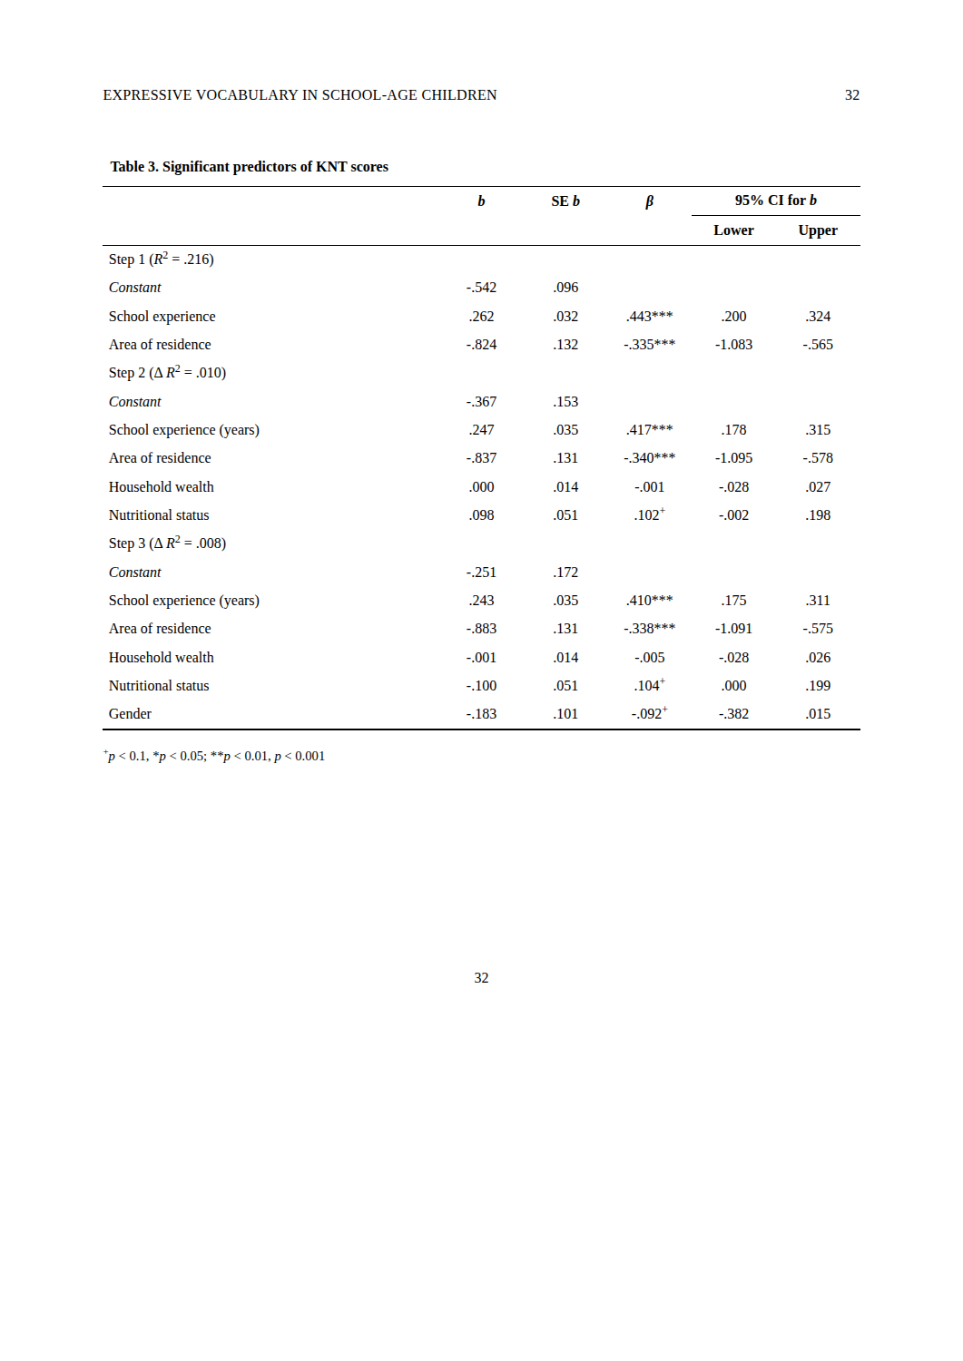Expressive Vocabulary in School-Age Children 32
Table 3. Significant predictors of KNT scores
| | b | SE b | β | 95% CI for b |
| --- | --- | --- | --- | --- |
| | | | | Lower | Upper |
| Step 1 ( R 2 = .216) | | | | | |
| Constant | -.542 | .096 | | | |
| School experience | .262 | .032 | .443*** | .200 | .324 |
| Area of residence | -.824 | .132 | -.335*** | -1.083 | -.565 |
| Step 2 (Δ R 2 = .010) | | | | | |
| Constant | -.367 | .153 | | | |
| School experience (years) | .247 | .035 | .417*** | .178 | .315 |
| Area of residence | -.837 | .131 | -.340*** | -1.095 | -.578 |
| Household wealth | .000 | .014 | -.001 | -.028 | .027 |
| Nutritional status | .098 | .051 | .102 + | -.002 | .198 |
| Step 3 (Δ R 2 = .008) | | | | | |
| Constant | -.251 | .172 | | | |
| School experience (years) | .243 | .035 | .410*** | .175 | .311 |
| Area of residence | -.883 | .131 | -.338*** | -1.091 | -.575 |
| Household wealth | -.001 | .014 | -.005 | -.028 | .026 |
| Nutritional status | -.100 | .051 | .104 + | .000 | .199 |
| Gender | -.183 | .101 | -.092 + | -.382 | .015 |
+p < 0.1, *p < 0.05; **p < 0.01, p < 0.001
32